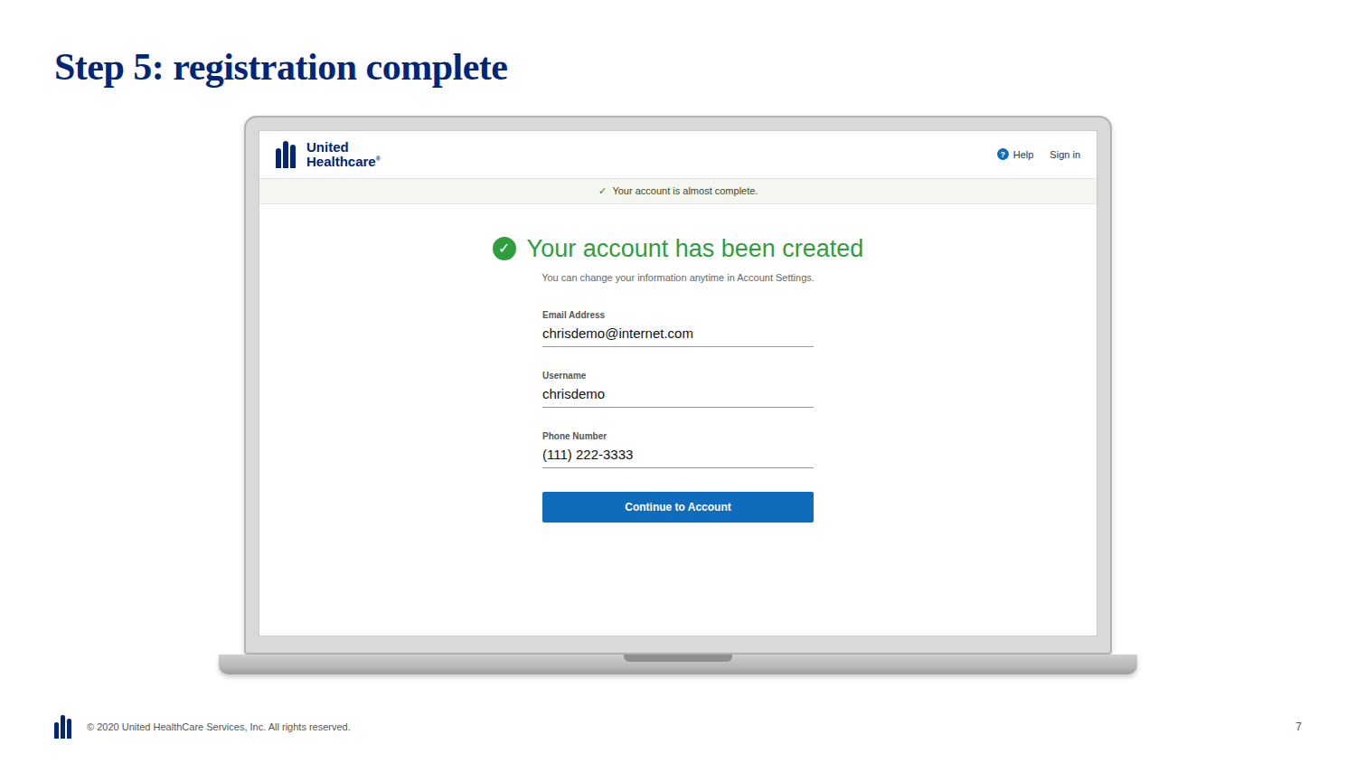Step 5: registration complete
United
Healthcare®
? Help
Sign in
✓ Your account is almost complete.
✓ Your account has been created
You can change your information anytime in Account Settings.
Email Address
chrisdemo@internet.com
Username
chrisdemo
Phone Number
(111) 222-3333
Continue to Account
© 2020 United HealthCare Services, Inc. All rights reserved.
7